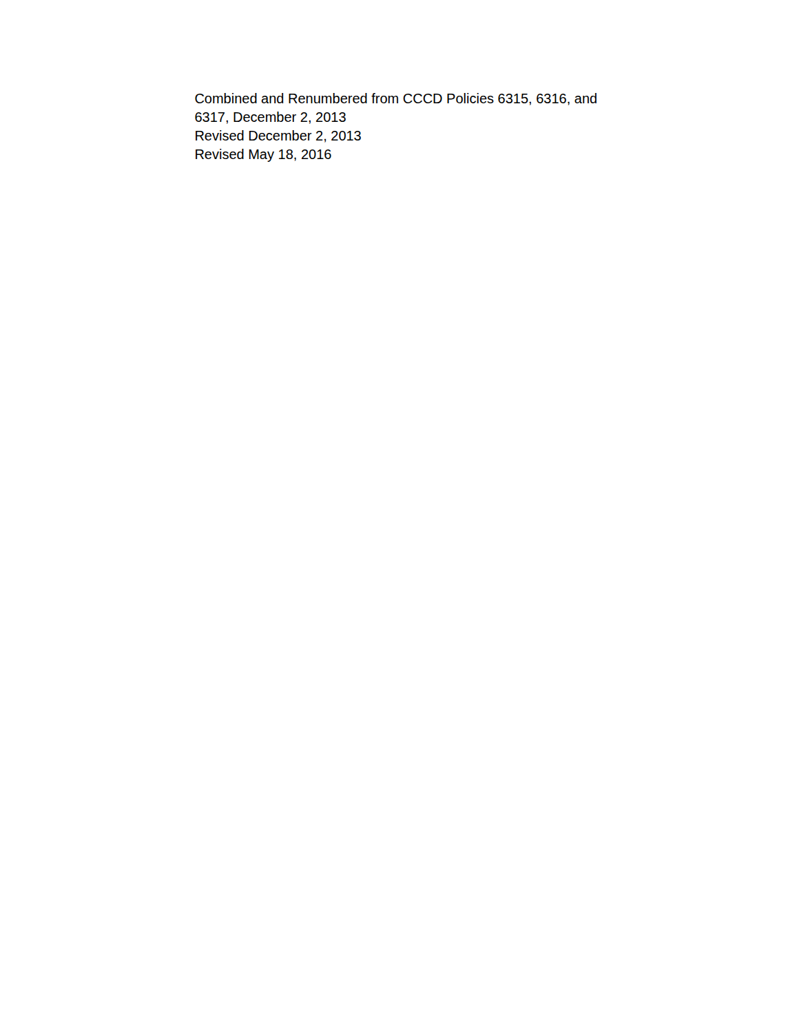Combined and Renumbered from CCCD Policies 6315, 6316, and 6317, December 2, 2013
Revised December 2, 2013
Revised May 18, 2016